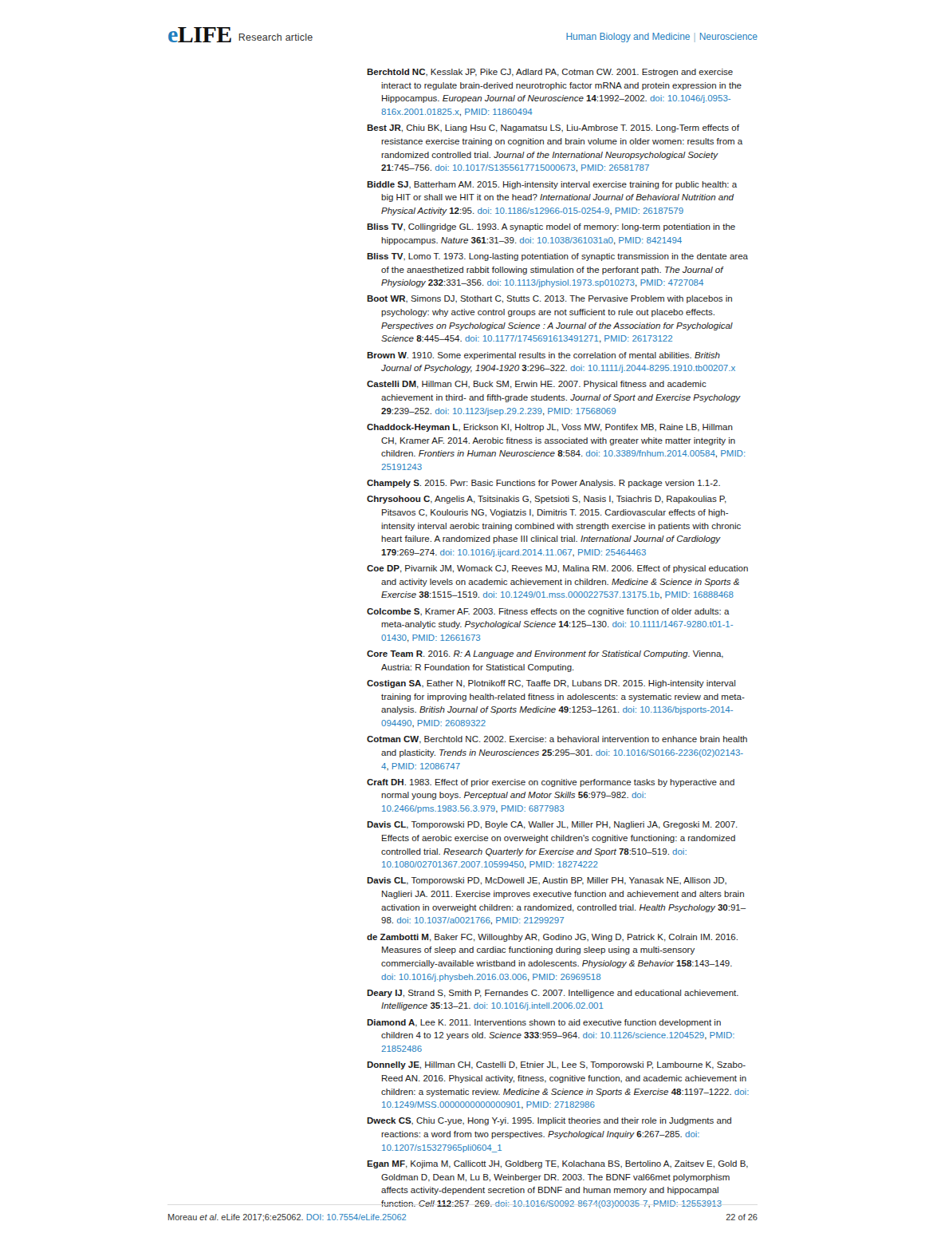eLIFE Research article
Human Biology and Medicine|Neuroscience
Berchtold NC, Kesslak JP, Pike CJ, Adlard PA, Cotman CW. 2001. Estrogen and exercise interact to regulate brain-derived neurotrophic factor mRNA and protein expression in the Hippocampus. European Journal of Neuroscience 14:1992–2002. doi: 10.1046/j.0953-816x.2001.01825.x, PMID: 11860494
Best JR, Chiu BK, Liang Hsu C, Nagamatsu LS, Liu-Ambrose T. 2015. Long-Term effects of resistance exercise training on cognition and brain volume in older women: results from a randomized controlled trial. Journal of the International Neuropsychological Society 21:745–756. doi: 10.1017/S1355617715000673, PMID: 26581787
Biddle SJ, Batterham AM. 2015. High-intensity interval exercise training for public health: a big HIT or shall we HIT it on the head? International Journal of Behavioral Nutrition and Physical Activity 12:95. doi: 10.1186/s12966-015-0254-9, PMID: 26187579
Bliss TV, Collingridge GL. 1993. A synaptic model of memory: long-term potentiation in the hippocampus. Nature 361:31–39. doi: 10.1038/361031a0, PMID: 8421494
Bliss TV, Lomo T. 1973. Long-lasting potentiation of synaptic transmission in the dentate area of the anaesthetized rabbit following stimulation of the perforant path. The Journal of Physiology 232:331–356. doi: 10.1113/jphysiol.1973.sp010273, PMID: 4727084
Boot WR, Simons DJ, Stothart C, Stutts C. 2013. The Pervasive Problem with placebos in psychology: why active control groups are not sufficient to rule out placebo effects. Perspectives on Psychological Science : A Journal of the Association for Psychological Science 8:445–454. doi: 10.1177/1745691613491271, PMID: 26173122
Brown W. 1910. Some experimental results in the correlation of mental abilities. British Journal of Psychology, 1904-1920 3:296–322. doi: 10.1111/j.2044-8295.1910.tb00207.x
Castelli DM, Hillman CH, Buck SM, Erwin HE. 2007. Physical fitness and academic achievement in third- and fifth-grade students. Journal of Sport and Exercise Psychology 29:239–252. doi: 10.1123/jsep.29.2.239, PMID: 17568069
Chaddock-Heyman L, Erickson KI, Holtrop JL, Voss MW, Pontifex MB, Raine LB, Hillman CH, Kramer AF. 2014. Aerobic fitness is associated with greater white matter integrity in children. Frontiers in Human Neuroscience 8:584. doi: 10.3389/fnhum.2014.00584, PMID: 25191243
Champely S. 2015. Pwr: Basic Functions for Power Analysis. R package version 1.1-2.
Chrysohoou C, Angelis A, Tsitsinakis G, Spetsioti S, Nasis I, Tsiachris D, Rapakoulias P, Pitsavos C, Koulouris NG, Vogiatzis I, Dimitris T. 2015. Cardiovascular effects of high-intensity interval aerobic training combined with strength exercise in patients with chronic heart failure. A randomized phase III clinical trial. International Journal of Cardiology 179:269–274. doi: 10.1016/j.ijcard.2014.11.067, PMID: 25464463
Coe DP, Pivarnik JM, Womack CJ, Reeves MJ, Malina RM. 2006. Effect of physical education and activity levels on academic achievement in children. Medicine & Science in Sports & Exercise 38:1515–1519. doi: 10.1249/01.mss.0000227537.13175.1b, PMID: 16888468
Colcombe S, Kramer AF. 2003. Fitness effects on the cognitive function of older adults: a meta-analytic study. Psychological Science 14:125–130. doi: 10.1111/1467-9280.t01-1-01430, PMID: 12661673
Core Team R. 2016. R: A Language and Environment for Statistical Computing. Vienna, Austria: R Foundation for Statistical Computing.
Costigan SA, Eather N, Plotnikoff RC, Taaffe DR, Lubans DR. 2015. High-intensity interval training for improving health-related fitness in adolescents: a systematic review and meta-analysis. British Journal of Sports Medicine 49:1253–1261. doi: 10.1136/bjsports-2014-094490, PMID: 26089322
Cotman CW, Berchtold NC. 2002. Exercise: a behavioral intervention to enhance brain health and plasticity. Trends in Neurosciences 25:295–301. doi: 10.1016/S0166-2236(02)02143-4, PMID: 12086747
Craft DH. 1983. Effect of prior exercise on cognitive performance tasks by hyperactive and normal young boys. Perceptual and Motor Skills 56:979–982. doi: 10.2466/pms.1983.56.3.979, PMID: 6877983
Davis CL, Tomporowski PD, Boyle CA, Waller JL, Miller PH, Naglieri JA, Gregoski M. 2007. Effects of aerobic exercise on overweight children's cognitive functioning: a randomized controlled trial. Research Quarterly for Exercise and Sport 78:510–519. doi: 10.1080/02701367.2007.10599450, PMID: 18274222
Davis CL, Tomporowski PD, McDowell JE, Austin BP, Miller PH, Yanasak NE, Allison JD, Naglieri JA. 2011. Exercise improves executive function and achievement and alters brain activation in overweight children: a randomized, controlled trial. Health Psychology 30:91–98. doi: 10.1037/a0021766, PMID: 21299297
de Zambotti M, Baker FC, Willoughby AR, Godino JG, Wing D, Patrick K, Colrain IM. 2016. Measures of sleep and cardiac functioning during sleep using a multi-sensory commercially-available wristband in adolescents. Physiology & Behavior 158:143–149. doi: 10.1016/j.physbeh.2016.03.006, PMID: 26969518
Deary IJ, Strand S, Smith P, Fernandes C. 2007. Intelligence and educational achievement. Intelligence 35:13–21. doi: 10.1016/j.intell.2006.02.001
Diamond A, Lee K. 2011. Interventions shown to aid executive function development in children 4 to 12 years old. Science 333:959–964. doi: 10.1126/science.1204529, PMID: 21852486
Donnelly JE, Hillman CH, Castelli D, Etnier JL, Lee S, Tomporowski P, Lambourne K, Szabo-Reed AN. 2016. Physical activity, fitness, cognitive function, and academic achievement in children: a systematic review. Medicine & Science in Sports & Exercise 48:1197–1222. doi: 10.1249/MSS.0000000000000901, PMID: 27182986
Dweck CS, Chiu C-yue, Hong Y-yi. 1995. Implicit theories and their role in Judgments and reactions: a word from two perspectives. Psychological Inquiry 6:267–285. doi: 10.1207/s15327965pli0604_1
Egan MF, Kojima M, Callicott JH, Goldberg TE, Kolachana BS, Bertolino A, Zaitsev E, Gold B, Goldman D, Dean M, Lu B, Weinberger DR. 2003. The BDNF val66met polymorphism affects activity-dependent secretion of BDNF and human memory and hippocampal function. Cell 112:257–269. doi: 10.1016/S0092-8674(03)00035-7, PMID: 12553913
Moreau et al. eLife 2017;6:e25062. DOI: 10.7554/eLife.25062
22 of 26